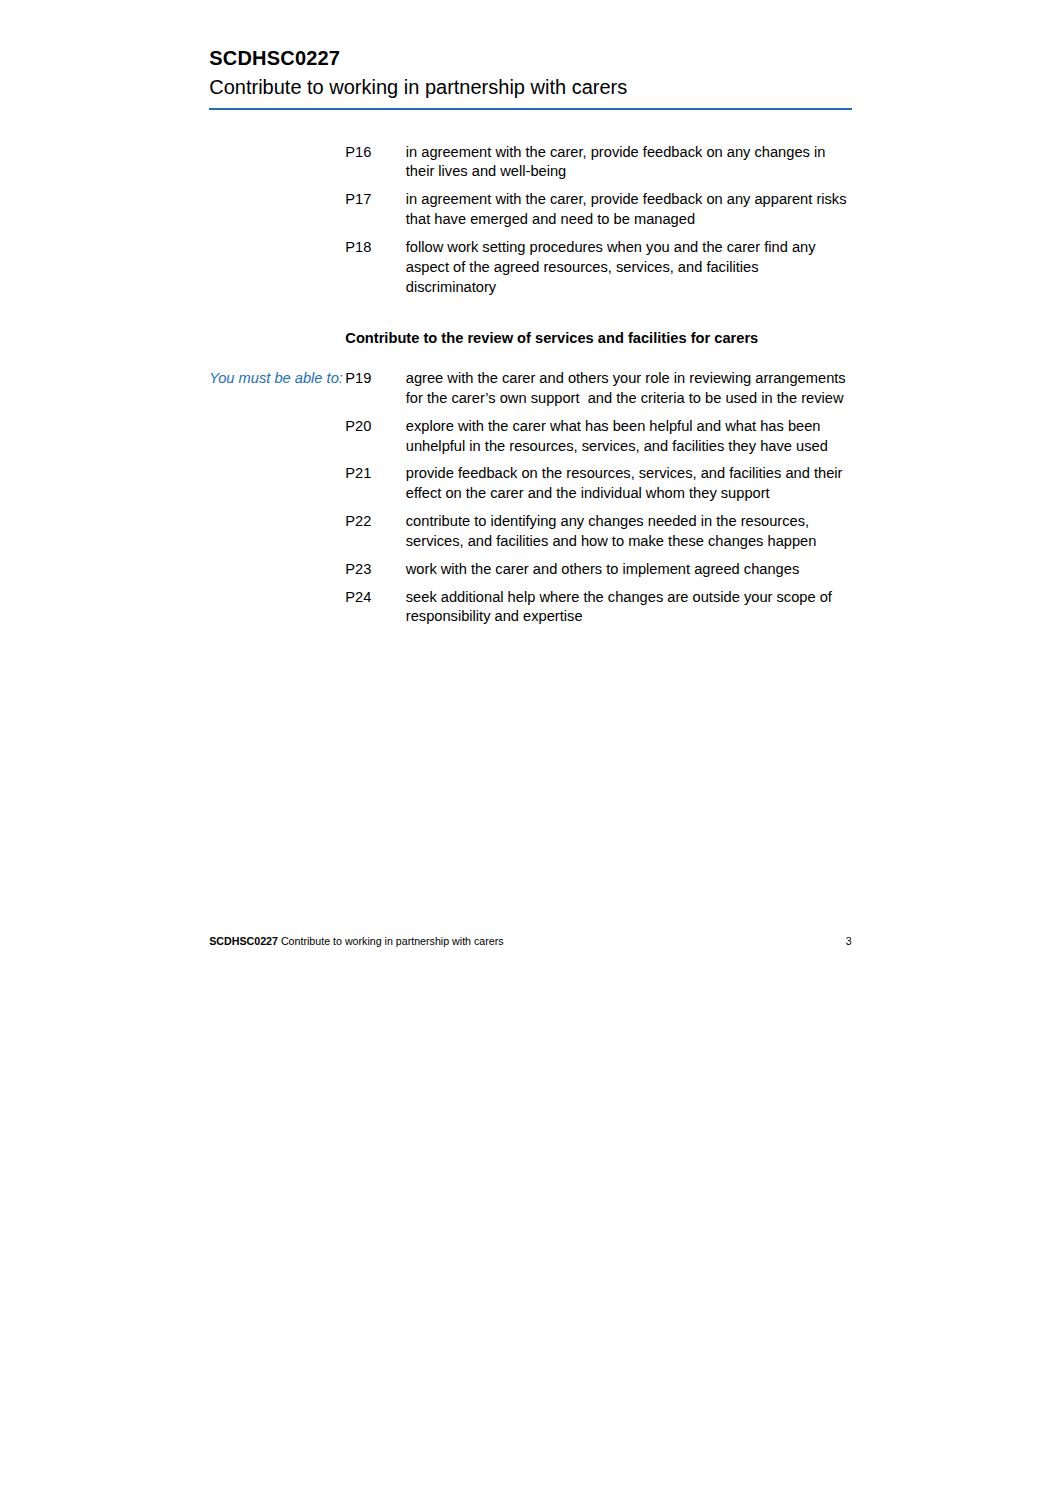SCDHSC0227
Contribute to working in partnership with carers
| | P16 | in agreement with the carer, provide feedback on any changes in their lives and well-being |
| | P17 | in agreement with the carer, provide feedback on any apparent risks that have emerged and need to be managed |
| | P18 | follow work setting procedures when you and the carer find any aspect of the agreed resources, services, and facilities discriminatory |
Contribute to the review of services and facilities for carers
| You must be able to: | P19 | agree with the carer and others your role in reviewing arrangements for the carer’s own support and the criteria to be used in the review |
| | P20 | explore with the carer what has been helpful and what has been unhelpful in the resources, services, and facilities they have used |
| | P21 | provide feedback on the resources, services, and facilities and their effect on the carer and the individual whom they support |
| | P22 | contribute to identifying any changes needed in the resources, services, and facilities and how to make these changes happen |
| | P23 | work with the carer and others to implement agreed changes |
| | P24 | seek additional help where the changes are outside your scope of responsibility and expertise |
SCDHSC0227 Contribute to working in partnership with carers
3